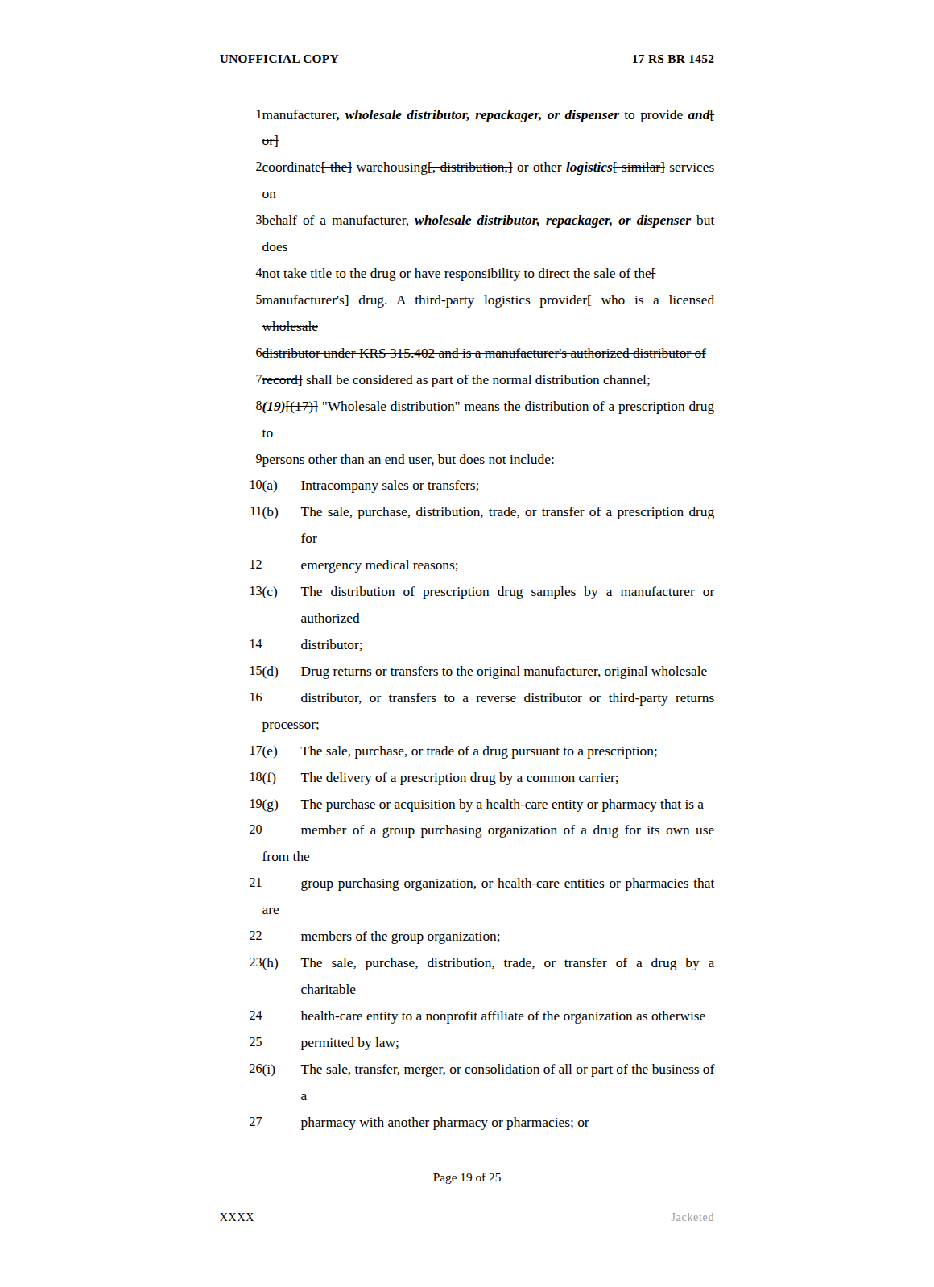UNOFFICIAL COPY 17 RS BR 1452
| 1 | manufacturer , wholesale distributor, repackager, or dispenser to provide and [ or] |
| 2 | coordinate [ the] warehousing [, distribution,] or other logistics [ similar] services on |
| 3 | behalf of a manufacturer, wholesale distributor, repackager, or dispenser but does |
| 4 | not take title to the drug or have responsibility to direct the sale of the [ |
| 5 | manufacturer's] drug. A third-party logistics provider [ who is a licensed wholesale |
| 6 | distributor under KRS 315.402 and is a manufacturer's authorized distributor of |
| 7 | record] shall be considered as part of the normal distribution channel; |
| 8 | (19) [(17)] "Wholesale distribution" means the distribution of a prescription drug to |
| 9 | persons other than an end user, but does not include: |
| 10 | (a) Intracompany sales or transfers; |
| 11 | (b) The sale, purchase, distribution, trade, or transfer of a prescription drug for |
| 12 | emergency medical reasons; |
| 13 | (c) The distribution of prescription drug samples by a manufacturer or authorized |
| 14 | distributor; |
| 15 | (d) Drug returns or transfers to the original manufacturer, original wholesale |
| 16 | distributor, or transfers to a reverse distributor or third-party returns processor; |
| 17 | (e) The sale, purchase, or trade of a drug pursuant to a prescription; |
| 18 | (f) The delivery of a prescription drug by a common carrier; |
| 19 | (g) The purchase or acquisition by a health-care entity or pharmacy that is a |
| 20 | member of a group purchasing organization of a drug for its own use from the |
| 21 | group purchasing organization, or health-care entities or pharmacies that are |
| 22 | members of the group organization; |
| 23 | (h) The sale, purchase, distribution, trade, or transfer of a drug by a charitable |
| 24 | health-care entity to a nonprofit affiliate of the organization as otherwise |
| 25 | permitted by law; |
| 26 | (i) The sale, transfer, merger, or consolidation of all or part of the business of a |
| 27 | pharmacy with another pharmacy or pharmacies; or |
Page 19 of 25
XXXX Jacketed